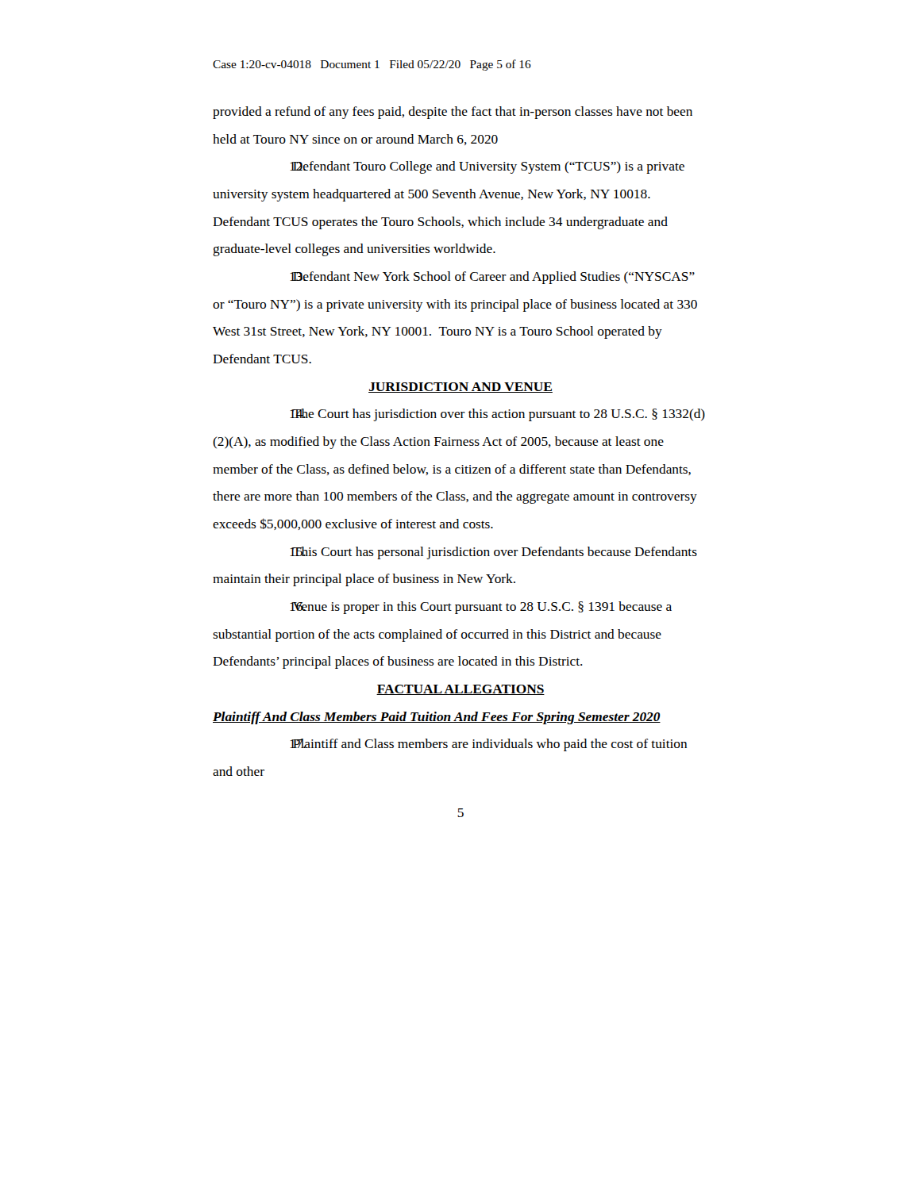Case 1:20-cv-04018 Document 1 Filed 05/22/20 Page 5 of 16
provided a refund of any fees paid, despite the fact that in-person classes have not been held at Touro NY since on or around March 6, 2020
12. Defendant Touro College and University System (“TCUS”) is a private university system headquartered at 500 Seventh Avenue, New York, NY 10018. Defendant TCUS operates the Touro Schools, which include 34 undergraduate and graduate-level colleges and universities worldwide.
13. Defendant New York School of Career and Applied Studies (“NYSCAS” or “Touro NY”) is a private university with its principal place of business located at 330 West 31st Street, New York, NY 10001. Touro NY is a Touro School operated by Defendant TCUS.
JURISDICTION AND VENUE
14. The Court has jurisdiction over this action pursuant to 28 U.S.C. § 1332(d)(2)(A), as modified by the Class Action Fairness Act of 2005, because at least one member of the Class, as defined below, is a citizen of a different state than Defendants, there are more than 100 members of the Class, and the aggregate amount in controversy exceeds $5,000,000 exclusive of interest and costs.
15. This Court has personal jurisdiction over Defendants because Defendants maintain their principal place of business in New York.
16. Venue is proper in this Court pursuant to 28 U.S.C. § 1391 because a substantial portion of the acts complained of occurred in this District and because Defendants’ principal places of business are located in this District.
FACTUAL ALLEGATIONS
Plaintiff And Class Members Paid Tuition And Fees For Spring Semester 2020
17. Plaintiff and Class members are individuals who paid the cost of tuition and other
5